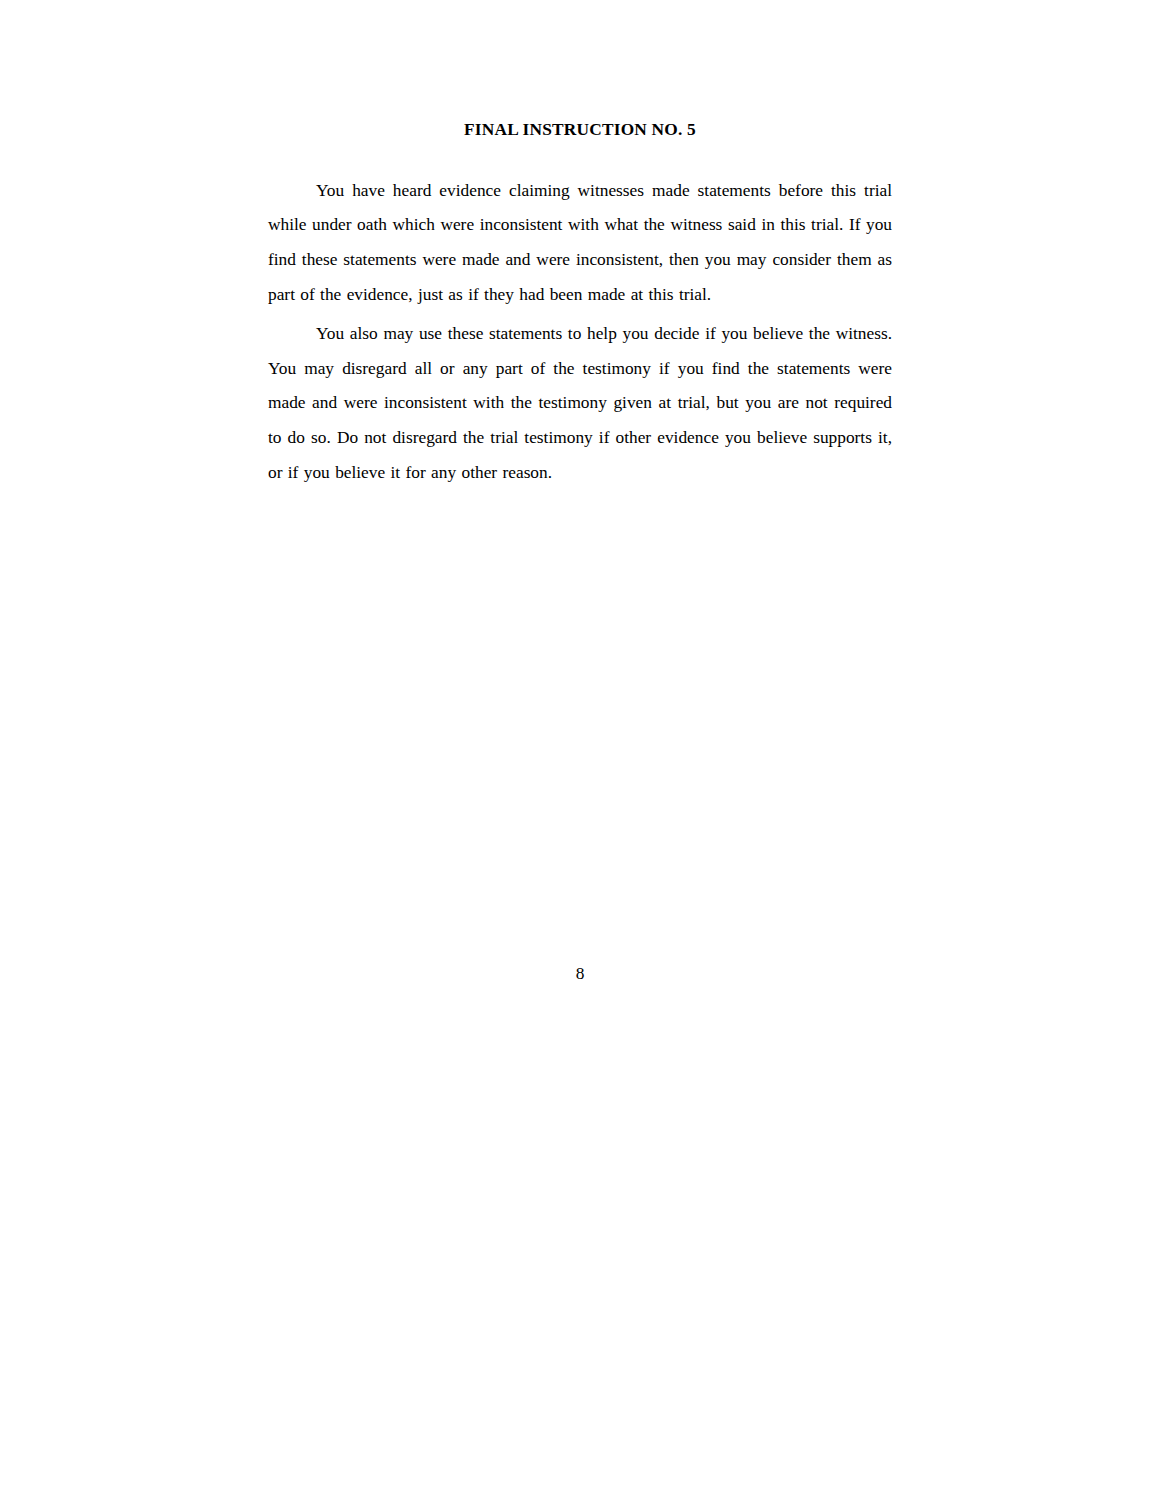FINAL INSTRUCTION NO. 5
You have heard evidence claiming witnesses made statements before this trial while under oath which were inconsistent with what the witness said in this trial. If you find these statements were made and were inconsistent, then you may consider them as part of the evidence, just as if they had been made at this trial.
You also may use these statements to help you decide if you believe the witness. You may disregard all or any part of the testimony if you find the statements were made and were inconsistent with the testimony given at trial, but you are not required to do so. Do not disregard the trial testimony if other evidence you believe supports it, or if you believe it for any other reason.
8